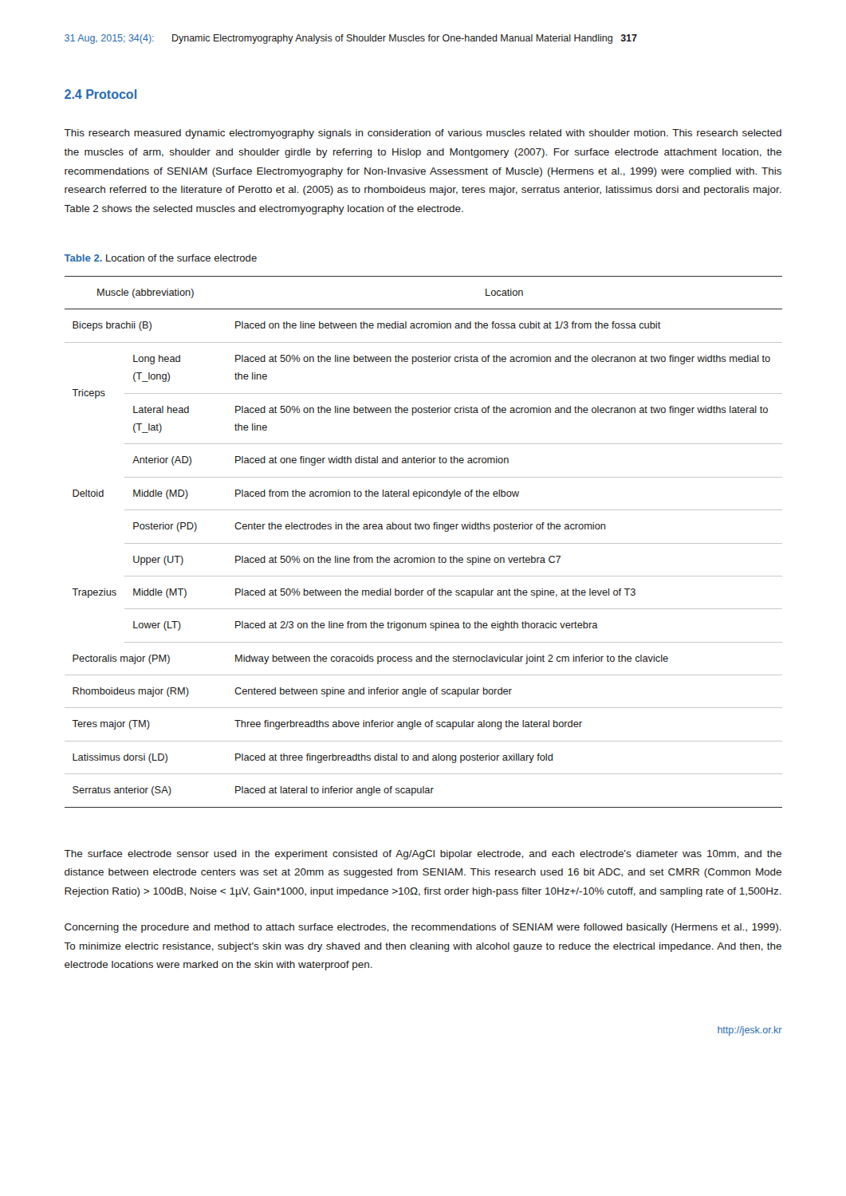31 Aug, 2015; 34(4): Dynamic Electromyography Analysis of Shoulder Muscles for One-handed Manual Material Handling 317
2.4 Protocol
This research measured dynamic electromyography signals in consideration of various muscles related with shoulder motion. This research selected the muscles of arm, shoulder and shoulder girdle by referring to Hislop and Montgomery (2007). For surface electrode attachment location, the recommendations of SENIAM (Surface Electromyography for Non-Invasive Assessment of Muscle) (Hermens et al., 1999) were complied with. This research referred to the literature of Perotto et al. (2005) as to rhomboideus major, teres major, serratus anterior, latissimus dorsi and pectoralis major. Table 2 shows the selected muscles and electromyography location of the electrode.
Table 2. Location of the surface electrode
| Muscle (abbreviation) | Location |
| --- | --- |
| Biceps brachii (B) | Placed on the line between the medial acromion and the fossa cubit at 1/3 from the fossa cubit |
| Triceps | Long head (T_long) | Placed at 50% on the line between the posterior crista of the acromion and the olecranon at two finger widths medial to the line |
| Lateral head (T_lat) | Placed at 50% on the line between the posterior crista of the acromion and the olecranon at two finger widths lateral to the line |
| Deltoid | Anterior (AD) | Placed at one finger width distal and anterior to the acromion |
| Middle (MD) | Placed from the acromion to the lateral epicondyle of the elbow |
| Posterior (PD) | Center the electrodes in the area about two finger widths posterior of the acromion |
| Trapezius | Upper (UT) | Placed at 50% on the line from the acromion to the spine on vertebra C7 |
| Middle (MT) | Placed at 50% between the medial border of the scapular ant the spine, at the level of T3 |
| Lower (LT) | Placed at 2/3 on the line from the trigonum spinea to the eighth thoracic vertebra |
| Pectoralis major (PM) | Midway between the coracoids process and the sternoclavicular joint 2 cm inferior to the clavicle |
| Rhomboideus major (RM) | Centered between spine and inferior angle of scapular border |
| Teres major (TM) | Three fingerbreadths above inferior angle of scapular along the lateral border |
| Latissimus dorsi (LD) | Placed at three fingerbreadths distal to and along posterior axillary fold |
| Serratus anterior (SA) | Placed at lateral to inferior angle of scapular |
The surface electrode sensor used in the experiment consisted of Ag/AgCl bipolar electrode, and each electrode's diameter was 10mm, and the distance between electrode centers was set at 20mm as suggested from SENIAM. This research used 16 bit ADC, and set CMRR (Common Mode Rejection Ratio) > 100dB, Noise < 1µV, Gain*1000, input impedance >10Ω, first order high-pass filter 10Hz+/-10% cutoff, and sampling rate of 1,500Hz.
Concerning the procedure and method to attach surface electrodes, the recommendations of SENIAM were followed basically (Hermens et al., 1999). To minimize electric resistance, subject's skin was dry shaved and then cleaning with alcohol gauze to reduce the electrical impedance. And then, the electrode locations were marked on the skin with waterproof pen.
http://jesk.or.kr